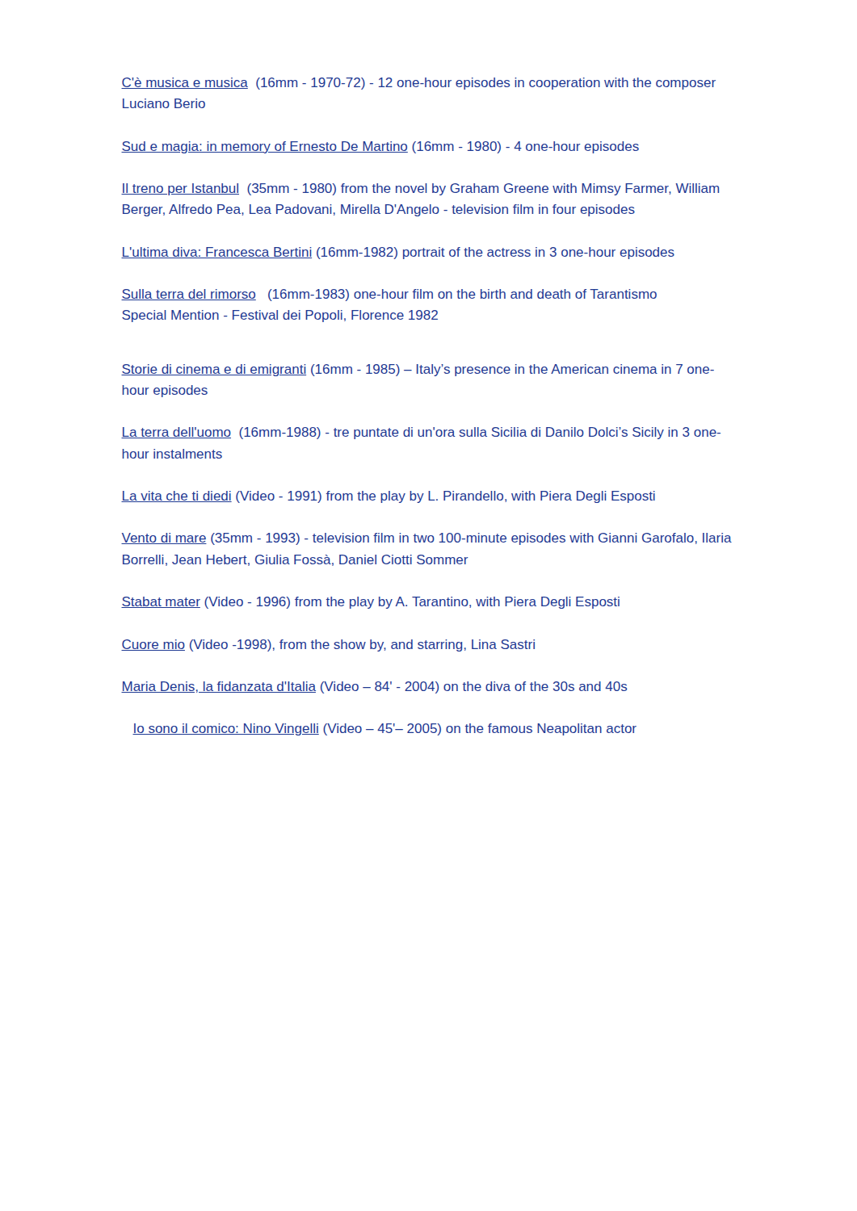C'è musica e musica (16mm - 1970-72) - 12 one-hour episodes in cooperation with the composer Luciano Berio
Sud e magia: in memory of Ernesto De Martino (16mm - 1980) - 4 one-hour episodes
Il treno per Istanbul (35mm - 1980) from the novel by Graham Greene with Mimsy Farmer, William Berger, Alfredo Pea, Lea Padovani, Mirella D'Angelo - television film in four episodes
L'ultima diva: Francesca Bertini (16mm-1982) portrait of the actress in 3 one-hour episodes
Sulla terra del rimorso (16mm-1983) one-hour film on the birth and death of TarantismoSpecial Mention - Festival dei Popoli, Florence 1982
Storie di cinema e di emigranti (16mm - 1985) – Italy’s presence in the American cinema in 7 one-hour episodes
La terra dell'uomo (16mm-1988) - tre puntate di un'ora sulla Sicilia di Danilo Dolci’s Sicily in 3 one-hour instalments
La vita che ti diedi (Video - 1991) from the play by L. Pirandello, with Piera Degli Esposti
Vento di mare (35mm - 1993) - television film in two 100-minute episodes with Gianni Garofalo, Ilaria Borrelli, Jean Hebert, Giulia Fossà, Daniel Ciotti Sommer
Stabat mater (Video - 1996) from the play by A. Tarantino, with Piera Degli Esposti
Cuore mio (Video -1998), from the show by, and starring, Lina Sastri
Maria Denis, la fidanzata d'Italia (Video – 84' - 2004) on the diva of the 30s and 40s
Io sono il comico: Nino Vingelli (Video – 45'– 2005) on the famous Neapolitan actor